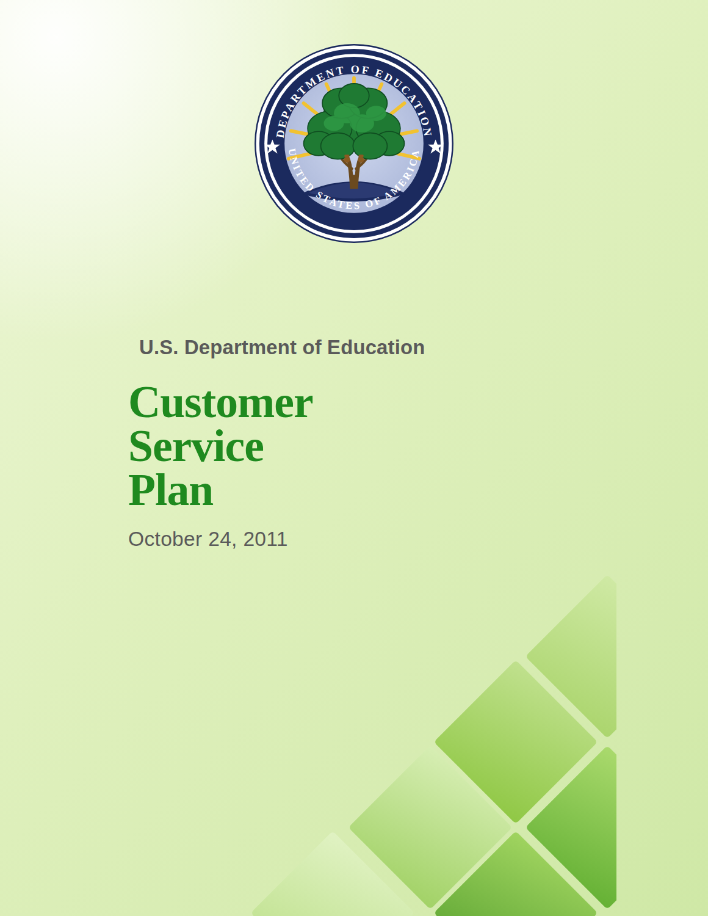DEPARTMENT OF EDUCATION UNITED STATES OF AMERICA
U.S. Department of Education
Customer
Service
Plan
October 24, 2011